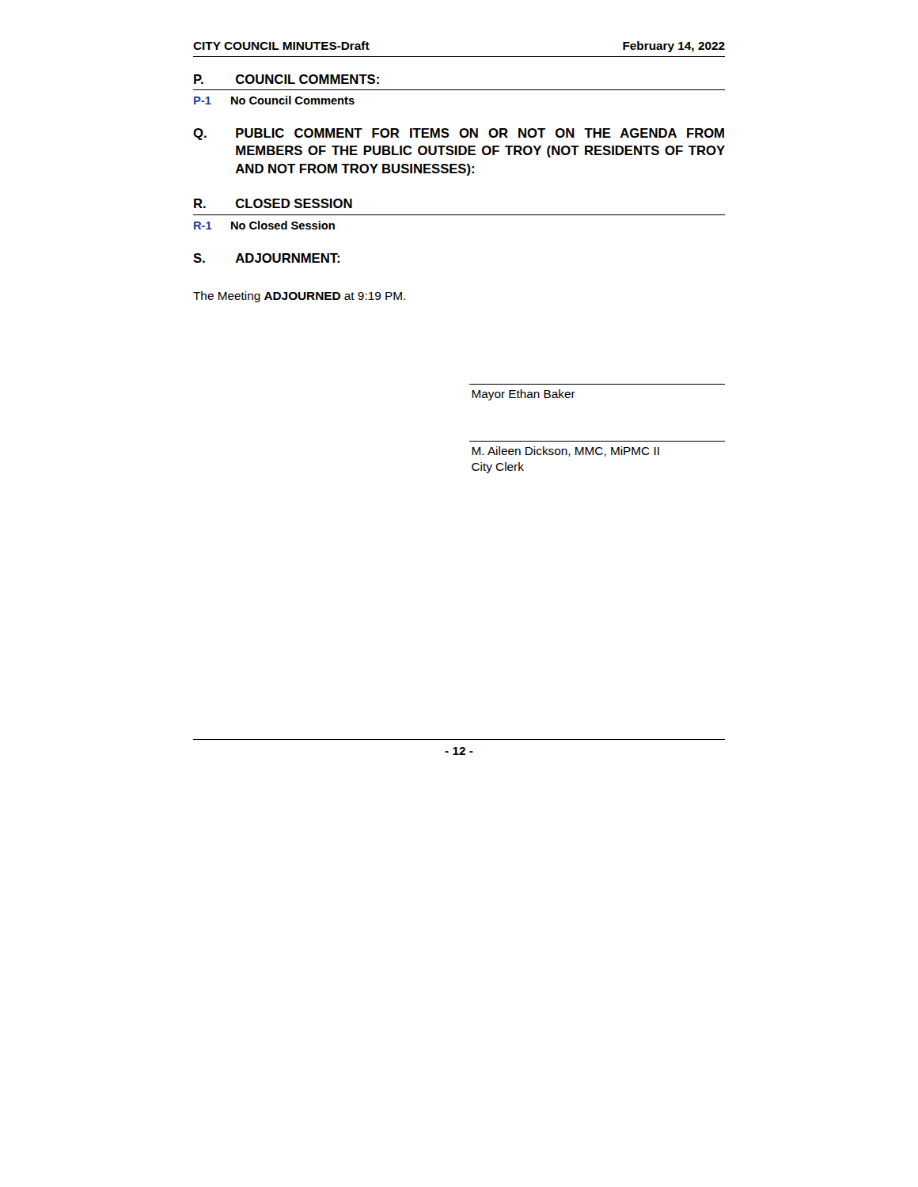CITY COUNCIL MINUTES-Draft
February 14, 2022
P. COUNCIL COMMENTS:
P-1 No Council Comments
Q. PUBLIC COMMENT FOR ITEMS ON OR NOT ON THE AGENDA FROM MEMBERS OF THE PUBLIC OUTSIDE OF TROY (NOT RESIDENTS OF TROY AND NOT FROM TROY BUSINESSES):
R. CLOSED SESSION
R-1 No Closed Session
S. ADJOURNMENT:
The Meeting ADJOURNED at 9:19 PM.
Mayor Ethan Baker
M. Aileen Dickson, MMC, MiPMC II City Clerk
- 12 -